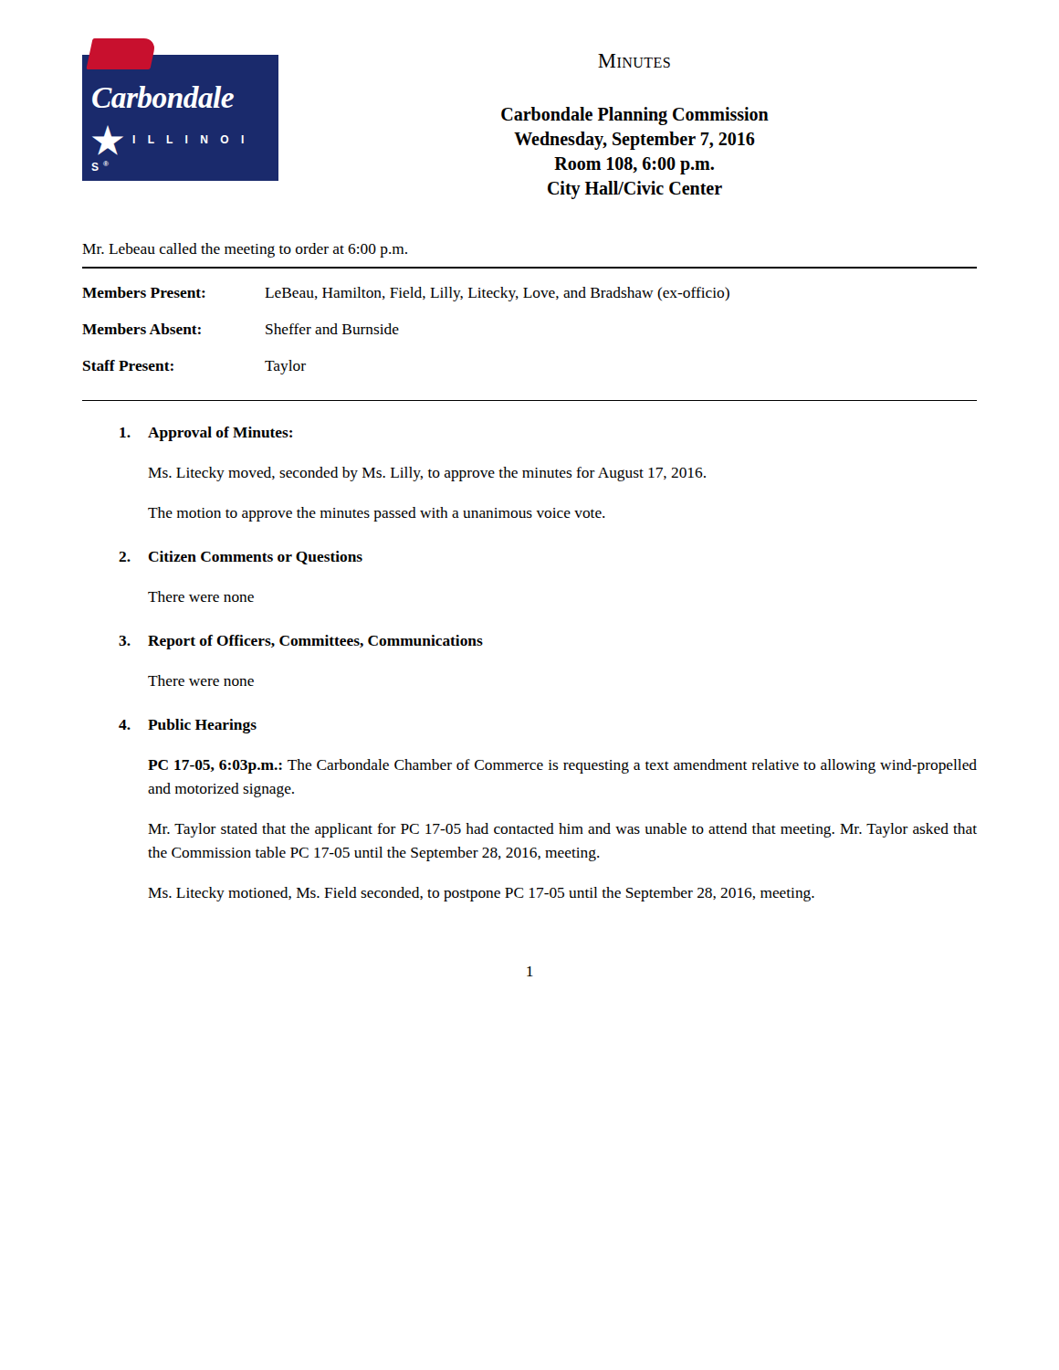Carbondale ★I L L I N O I S®
Minutes
Carbondale Planning Commission
Wednesday, September 7, 2016
Room 108, 6:00 p.m.
City Hall/Civic Center
Mr. Lebeau called the meeting to order at 6:00 p.m.
| Members Present: | LeBeau, Hamilton, Field, Lilly, Litecky, Love, and Bradshaw (ex-officio) |
| Members Absent: | Sheffer and Burnside |
| Staff Present: | Taylor |
Approval of Minutes:
Ms. Litecky moved, seconded by Ms. Lilly, to approve the minutes for August 17, 2016.
The motion to approve the minutes passed with a unanimous voice vote.
Citizen Comments or Questions
There were none
Report of Officers, Committees, Communications
There were none
Public Hearings
PC 17-05, 6:03p.m.: The Carbondale Chamber of Commerce is requesting a text amendment relative to allowing wind-propelled and motorized signage.
Mr. Taylor stated that the applicant for PC 17-05 had contacted him and was unable to attend that meeting. Mr. Taylor asked that the Commission table PC 17-05 until the September 28, 2016, meeting.
Ms. Litecky motioned, Ms. Field seconded, to postpone PC 17-05 until the September 28, 2016, meeting.
1